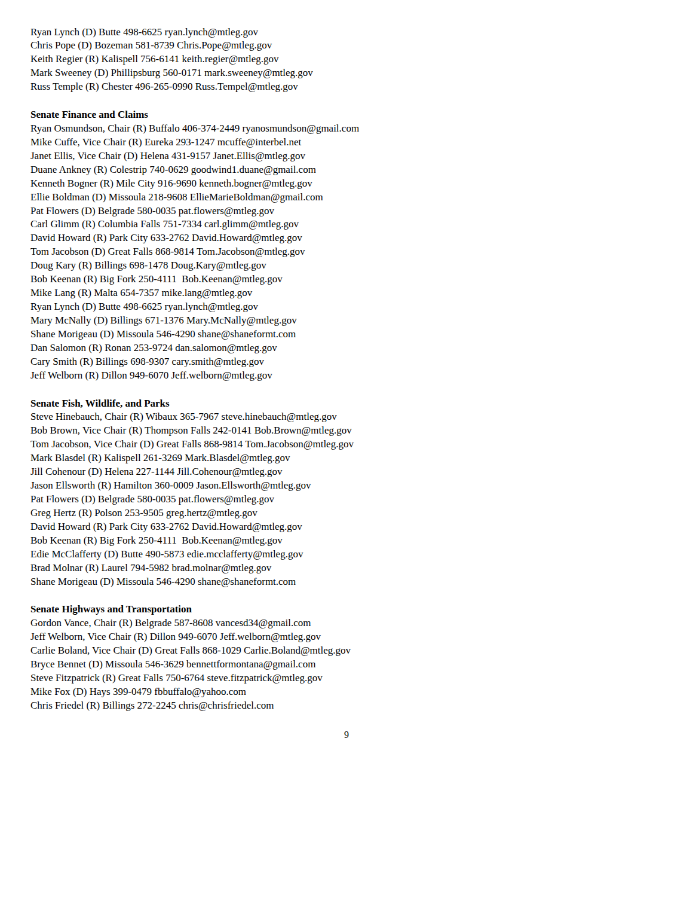Ryan Lynch (D) Butte 498-6625 ryan.lynch@mtleg.gov
Chris Pope (D) Bozeman 581-8739 Chris.Pope@mtleg.gov
Keith Regier (R) Kalispell 756-6141 keith.regier@mtleg.gov
Mark Sweeney (D) Phillipsburg 560-0171 mark.sweeney@mtleg.gov
Russ Temple (R) Chester 496-265-0990 Russ.Tempel@mtleg.gov
Senate Finance and Claims
Ryan Osmundson, Chair (R) Buffalo 406-374-2449 ryanosmundson@gmail.com
Mike Cuffe, Vice Chair (R) Eureka 293-1247 mcuffe@interbel.net
Janet Ellis, Vice Chair (D) Helena 431-9157 Janet.Ellis@mtleg.gov
Duane Ankney (R) Colestrip 740-0629 goodwind1.duane@gmail.com
Kenneth Bogner (R) Mile City 916-9690 kenneth.bogner@mtleg.gov
Ellie Boldman (D) Missoula 218-9608 EllieMarieBoldman@gmail.com
Pat Flowers (D) Belgrade 580-0035 pat.flowers@mtleg.gov
Carl Glimm (R) Columbia Falls 751-7334 carl.glimm@mtleg.gov
David Howard (R) Park City 633-2762 David.Howard@mtleg.gov
Tom Jacobson (D) Great Falls 868-9814 Tom.Jacobson@mtleg.gov
Doug Kary (R) Billings 698-1478 Doug.Kary@mtleg.gov
Bob Keenan (R) Big Fork 250-4111 Bob.Keenan@mtleg.gov
Mike Lang (R) Malta 654-7357 mike.lang@mtleg.gov
Ryan Lynch (D) Butte 498-6625 ryan.lynch@mtleg.gov
Mary McNally (D) Billings 671-1376 Mary.McNally@mtleg.gov
Shane Morigeau (D) Missoula 546-4290 shane@shaneformt.com
Dan Salomon (R) Ronan 253-9724 dan.salomon@mtleg.gov
Cary Smith (R) Billings 698-9307 cary.smith@mtleg.gov
Jeff Welborn (R) Dillon 949-6070 Jeff.welborn@mtleg.gov
Senate Fish, Wildlife, and Parks
Steve Hinebauch, Chair (R) Wibaux 365-7967 steve.hinebauch@mtleg.gov
Bob Brown, Vice Chair (R) Thompson Falls 242-0141 Bob.Brown@mtleg.gov
Tom Jacobson, Vice Chair (D) Great Falls 868-9814 Tom.Jacobson@mtleg.gov
Mark Blasdel (R) Kalispell 261-3269 Mark.Blasdel@mtleg.gov
Jill Cohenour (D) Helena 227-1144 Jill.Cohenour@mtleg.gov
Jason Ellsworth (R) Hamilton 360-0009 Jason.Ellsworth@mtleg.gov
Pat Flowers (D) Belgrade 580-0035 pat.flowers@mtleg.gov
Greg Hertz (R) Polson 253-9505 greg.hertz@mtleg.gov
David Howard (R) Park City 633-2762 David.Howard@mtleg.gov
Bob Keenan (R) Big Fork 250-4111 Bob.Keenan@mtleg.gov
Edie McClafferty (D) Butte 490-5873 edie.mcclafferty@mtleg.gov
Brad Molnar (R) Laurel 794-5982 brad.molnar@mtleg.gov
Shane Morigeau (D) Missoula 546-4290 shane@shaneformt.com
Senate Highways and Transportation
Gordon Vance, Chair (R) Belgrade 587-8608 vancesd34@gmail.com
Jeff Welborn, Vice Chair (R) Dillon 949-6070 Jeff.welborn@mtleg.gov
Carlie Boland, Vice Chair (D) Great Falls 868-1029 Carlie.Boland@mtleg.gov
Bryce Bennet (D) Missoula 546-3629 bennettformontana@gmail.com
Steve Fitzpatrick (R) Great Falls 750-6764 steve.fitzpatrick@mtleg.gov
Mike Fox (D) Hays 399-0479 fbbuffalo@yahoo.com
Chris Friedel (R) Billings 272-2245 chris@chrisfriedel.com
9